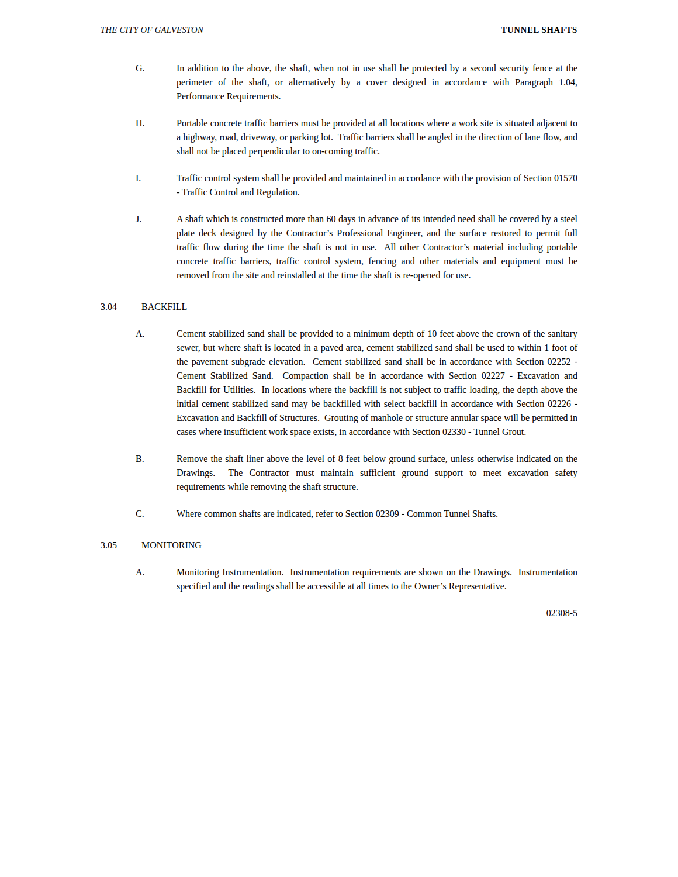THE CITY OF GALVESTON
TUNNEL SHAFTS
G.
In addition to the above, the shaft, when not in use shall be protected by a second security fence at the perimeter of the shaft, or alternatively by a cover designed in accordance with Paragraph 1.04, Performance Requirements.
H.
Portable concrete traffic barriers must be provided at all locations where a work site is situated adjacent to a highway, road, driveway, or parking lot. Traffic barriers shall be angled in the direction of lane flow, and shall not be placed perpendicular to on-coming traffic.
I.
Traffic control system shall be provided and maintained in accordance with the provision of Section 01570 - Traffic Control and Regulation.
J.
A shaft which is constructed more than 60 days in advance of its intended need shall be covered by a steel plate deck designed by the Contractor’s Professional Engineer, and the surface restored to permit full traffic flow during the time the shaft is not in use. All other Contractor’s material including portable concrete traffic barriers, traffic control system, fencing and other materials and equipment must be removed from the site and reinstalled at the time the shaft is re-opened for use.
3.04
BACKFILL
A.
Cement stabilized sand shall be provided to a minimum depth of 10 feet above the crown of the sanitary sewer, but where shaft is located in a paved area, cement stabilized sand shall be used to within 1 foot of the pavement subgrade elevation. Cement stabilized sand shall be in accordance with Section 02252 - Cement Stabilized Sand. Compaction shall be in accordance with Section 02227 - Excavation and Backfill for Utilities. In locations where the backfill is not subject to traffic loading, the depth above the initial cement stabilized sand may be backfilled with select backfill in accordance with Section 02226 - Excavation and Backfill of Structures. Grouting of manhole or structure annular space will be permitted in cases where insufficient work space exists, in accordance with Section 02330 - Tunnel Grout.
B.
Remove the shaft liner above the level of 8 feet below ground surface, unless otherwise indicated on the Drawings. The Contractor must maintain sufficient ground support to meet excavation safety requirements while removing the shaft structure.
C.
Where common shafts are indicated, refer to Section 02309 - Common Tunnel Shafts.
3.05
MONITORING
A.
Monitoring Instrumentation. Instrumentation requirements are shown on the Drawings. Instrumentation specified and the readings shall be accessible at all times to the Owner’s Representative.
02308-5